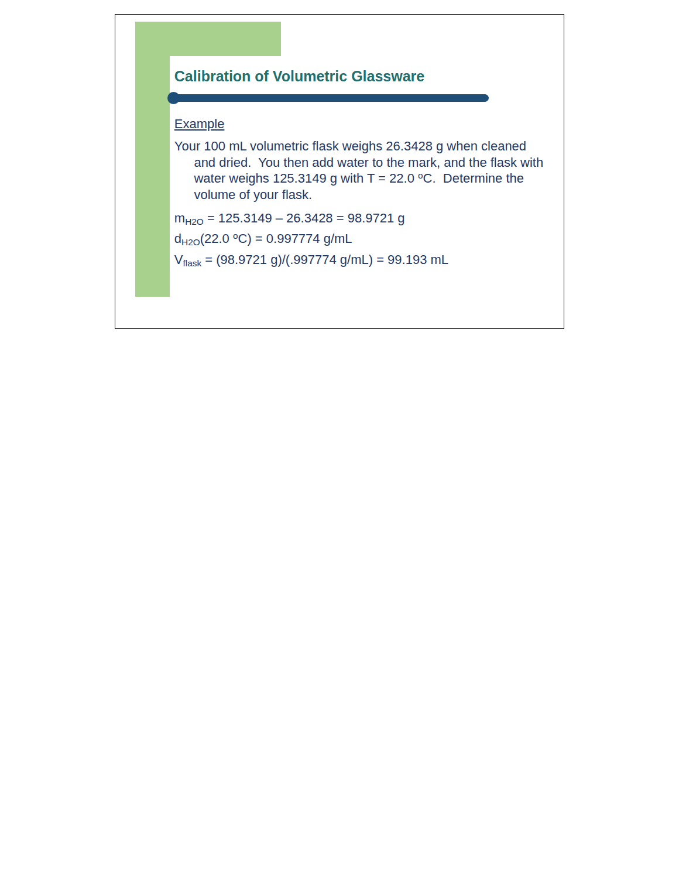Calibration of Volumetric Glassware
Example
Your 100 mL volumetric flask weighs 26.3428 g when cleaned and dried. You then add water to the mark, and the flask with water weighs 125.3149 g with T = 22.0 oC. Determine the volume of your flask.
mH2O = 125.3149 – 26.3428 = 98.9721 g
dH2O(22.0 oC) = 0.997774 g/mL
Vflask = (98.9721 g)/(.997774 g/mL) = 99.193 mL